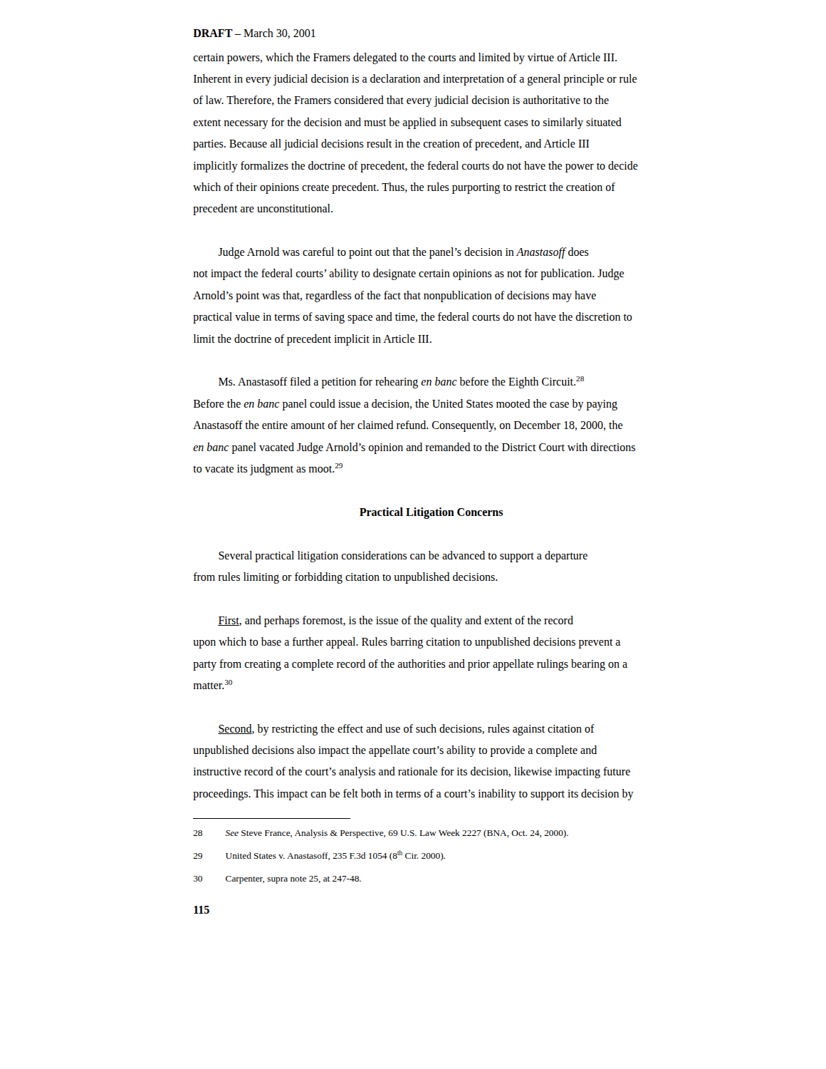DRAFT – March 30, 2001
certain powers, which the Framers delegated to the courts and limited by virtue of Article III.
Inherent in every judicial decision is a declaration and interpretation of a general principle or rule
of law. Therefore, the Framers considered that every judicial decision is authoritative to the
extent necessary for the decision and must be applied in subsequent cases to similarly situated
parties. Because all judicial decisions result in the creation of precedent, and Article III
implicitly formalizes the doctrine of precedent, the federal courts do not have the power to decide
which of their opinions create precedent. Thus, the rules purporting to restrict the creation of
precedent are unconstitutional.
Judge Arnold was careful to point out that the panel’s decision in Anastasoff does
not impact the federal courts’ ability to designate certain opinions as not for publication. Judge
Arnold’s point was that, regardless of the fact that nonpublication of decisions may have
practical value in terms of saving space and time, the federal courts do not have the discretion to
limit the doctrine of precedent implicit in Article III.
Ms. Anastasoff filed a petition for rehearing en banc before the Eighth Circuit.28
Before the en banc panel could issue a decision, the United States mooted the case by paying
Anastasoff the entire amount of her claimed refund. Consequently, on December 18, 2000, the
en banc panel vacated Judge Arnold’s opinion and remanded to the District Court with directions
to vacate its judgment as moot.29
Practical Litigation Concerns
Several practical litigation considerations can be advanced to support a departure
from rules limiting or forbidding citation to unpublished decisions.
First, and perhaps foremost, is the issue of the quality and extent of the record
upon which to base a further appeal. Rules barring citation to unpublished decisions prevent a
party from creating a complete record of the authorities and prior appellate rulings bearing on a
matter.30
Second, by restricting the effect and use of such decisions, rules against citation of
unpublished decisions also impact the appellate court’s ability to provide a complete and
instructive record of the court’s analysis and rationale for its decision, likewise impacting future
proceedings. This impact can be felt both in terms of a court’s inability to support its decision by
28
See Steve France, Analysis & Perspective, 69 U.S. Law Week 2227 (BNA, Oct. 24, 2000).
29
United States v. Anastasoff, 235 F.3d 1054 (8th Cir. 2000).
30
Carpenter, supra note 25, at 247-48.
115